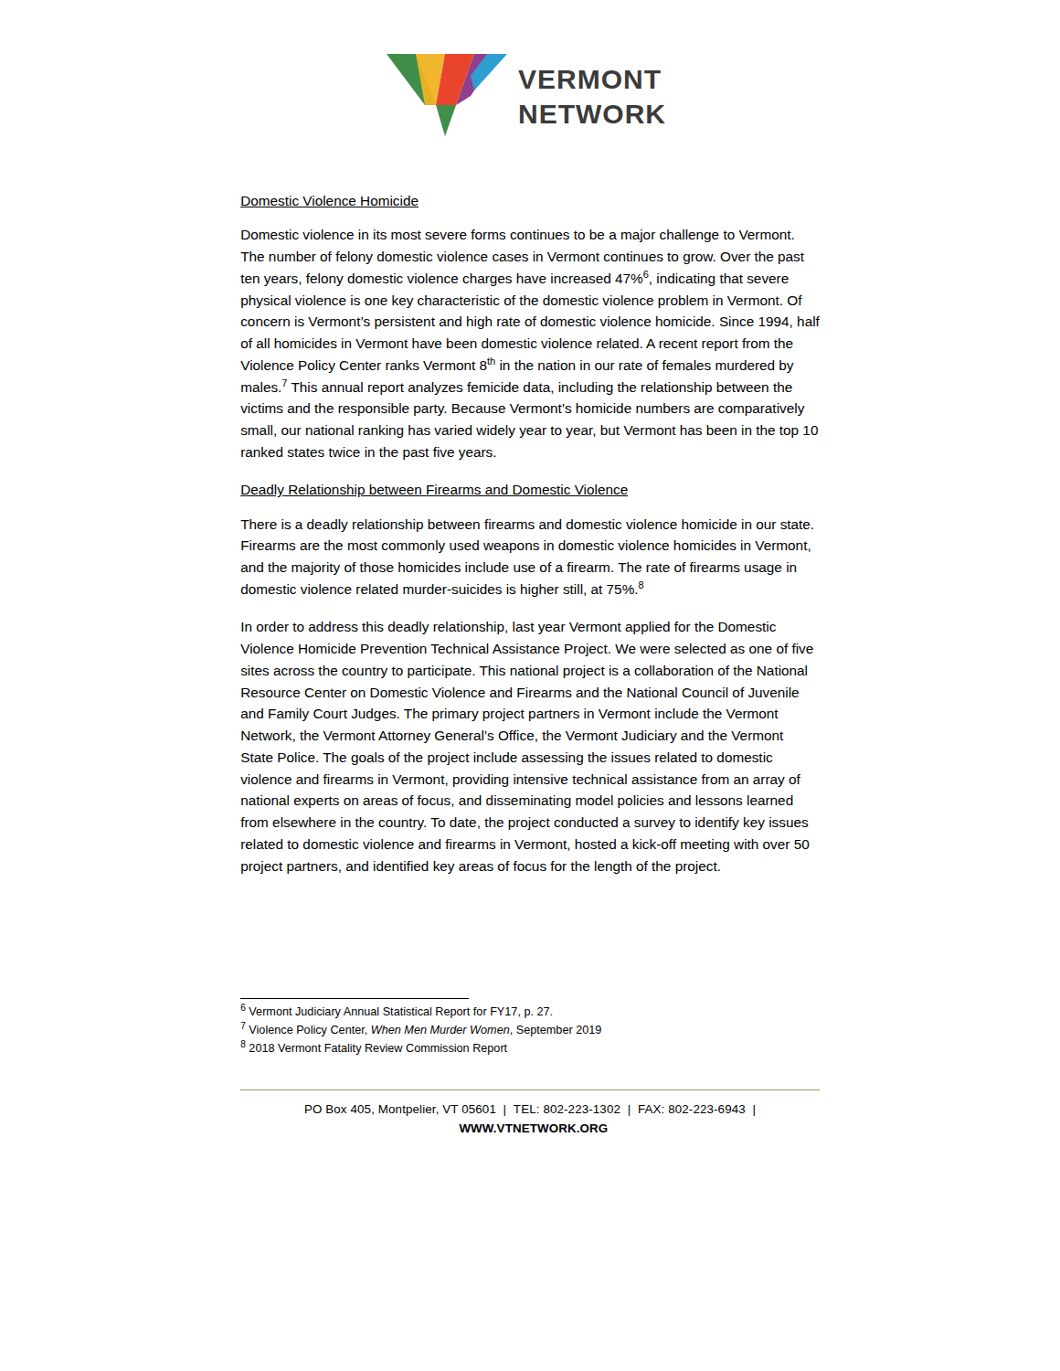VERMONT NETWORK
Domestic Violence Homicide
Domestic violence in its most severe forms continues to be a major challenge to Vermont. The number of felony domestic violence cases in Vermont continues to grow. Over the past ten years, felony domestic violence charges have increased 47%6, indicating that severe physical violence is one key characteristic of the domestic violence problem in Vermont. Of concern is Vermont’s persistent and high rate of domestic violence homicide. Since 1994, half of all homicides in Vermont have been domestic violence related. A recent report from the Violence Policy Center ranks Vermont 8th in the nation in our rate of females murdered by males.7 This annual report analyzes femicide data, including the relationship between the victims and the responsible party. Because Vermont’s homicide numbers are comparatively small, our national ranking has varied widely year to year, but Vermont has been in the top 10 ranked states twice in the past five years.
Deadly Relationship between Firearms and Domestic Violence
There is a deadly relationship between firearms and domestic violence homicide in our state. Firearms are the most commonly used weapons in domestic violence homicides in Vermont, and the majority of those homicides include use of a firearm. The rate of firearms usage in domestic violence related murder-suicides is higher still, at 75%.8
In order to address this deadly relationship, last year Vermont applied for the Domestic Violence Homicide Prevention Technical Assistance Project. We were selected as one of five sites across the country to participate. This national project is a collaboration of the National Resource Center on Domestic Violence and Firearms and the National Council of Juvenile and Family Court Judges. The primary project partners in Vermont include the Vermont Network, the Vermont Attorney General’s Office, the Vermont Judiciary and the Vermont State Police. The goals of the project include assessing the issues related to domestic violence and firearms in Vermont, providing intensive technical assistance from an array of national experts on areas of focus, and disseminating model policies and lessons learned from elsewhere in the country. To date, the project conducted a survey to identify key issues related to domestic violence and firearms in Vermont, hosted a kick-off meeting with over 50 project partners, and identified key areas of focus for the length of the project.
6 Vermont Judiciary Annual Statistical Report for FY17, p. 27.
7 Violence Policy Center, When Men Murder Women, September 2019
8 2018 Vermont Fatality Review Commission Report
PO Box 405, Montpelier, VT 05601 | TEL: 802-223-1302 | FAX: 802-223-6943 | WWW.VTNETWORK.ORG